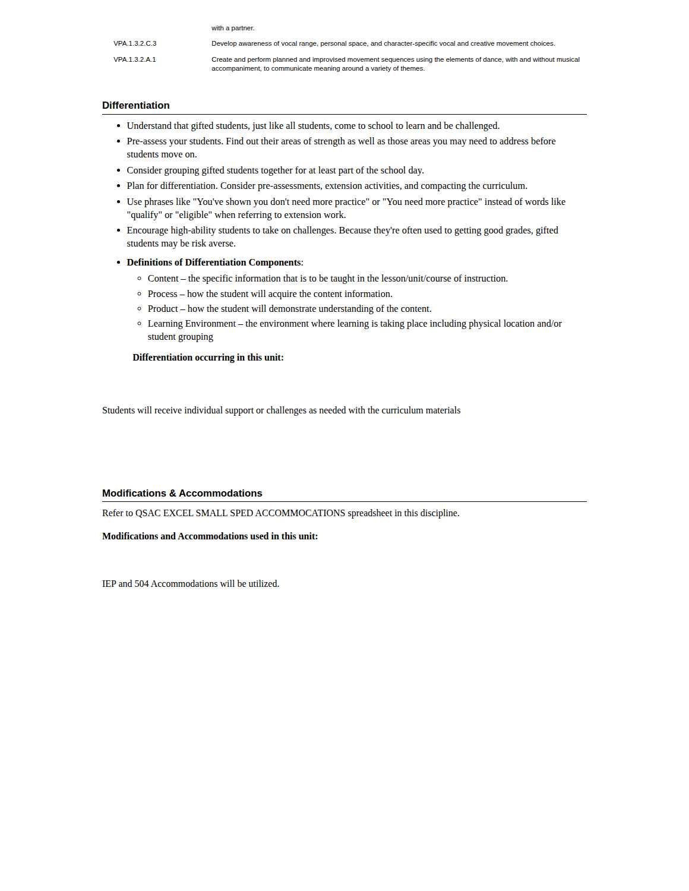| | with a partner. |
| VPA.1.3.2.C.3 | Develop awareness of vocal range, personal space, and character-specific vocal and creative movement choices. |
| VPA.1.3.2.A.1 | Create and perform planned and improvised movement sequences using the elements of dance, with and without musical accompaniment, to communicate meaning around a variety of themes. |
Differentiation
Understand that gifted students, just like all students, come to school to learn and be challenged.
Pre-assess your students. Find out their areas of strength as well as those areas you may need to address before students move on.
Consider grouping gifted students together for at least part of the school day.
Plan for differentiation. Consider pre-assessments, extension activities, and compacting the curriculum.
Use phrases like "You've shown you don't need more practice" or "You need more practice" instead of words like "qualify" or "eligible" when referring to extension work.
Encourage high-ability students to take on challenges. Because they're often used to getting good grades, gifted students may be risk averse.
Definitions of Differentiation Components:
Content – the specific information that is to be taught in the lesson/unit/course of instruction.
Process – how the student will acquire the content information.
Product – how the student will demonstrate understanding of the content.
Learning Environment – the environment where learning is taking place including physical location and/or student grouping
Differentiation occurring in this unit:
Students will receive individual support or challenges as needed with the curriculum materials
Modifications & Accommodations
Refer to QSAC EXCEL SMALL SPED ACCOMMOCATIONS spreadsheet in this discipline.
Modifications and Accommodations used in this unit:
IEP and 504 Accommodations will be utilized.